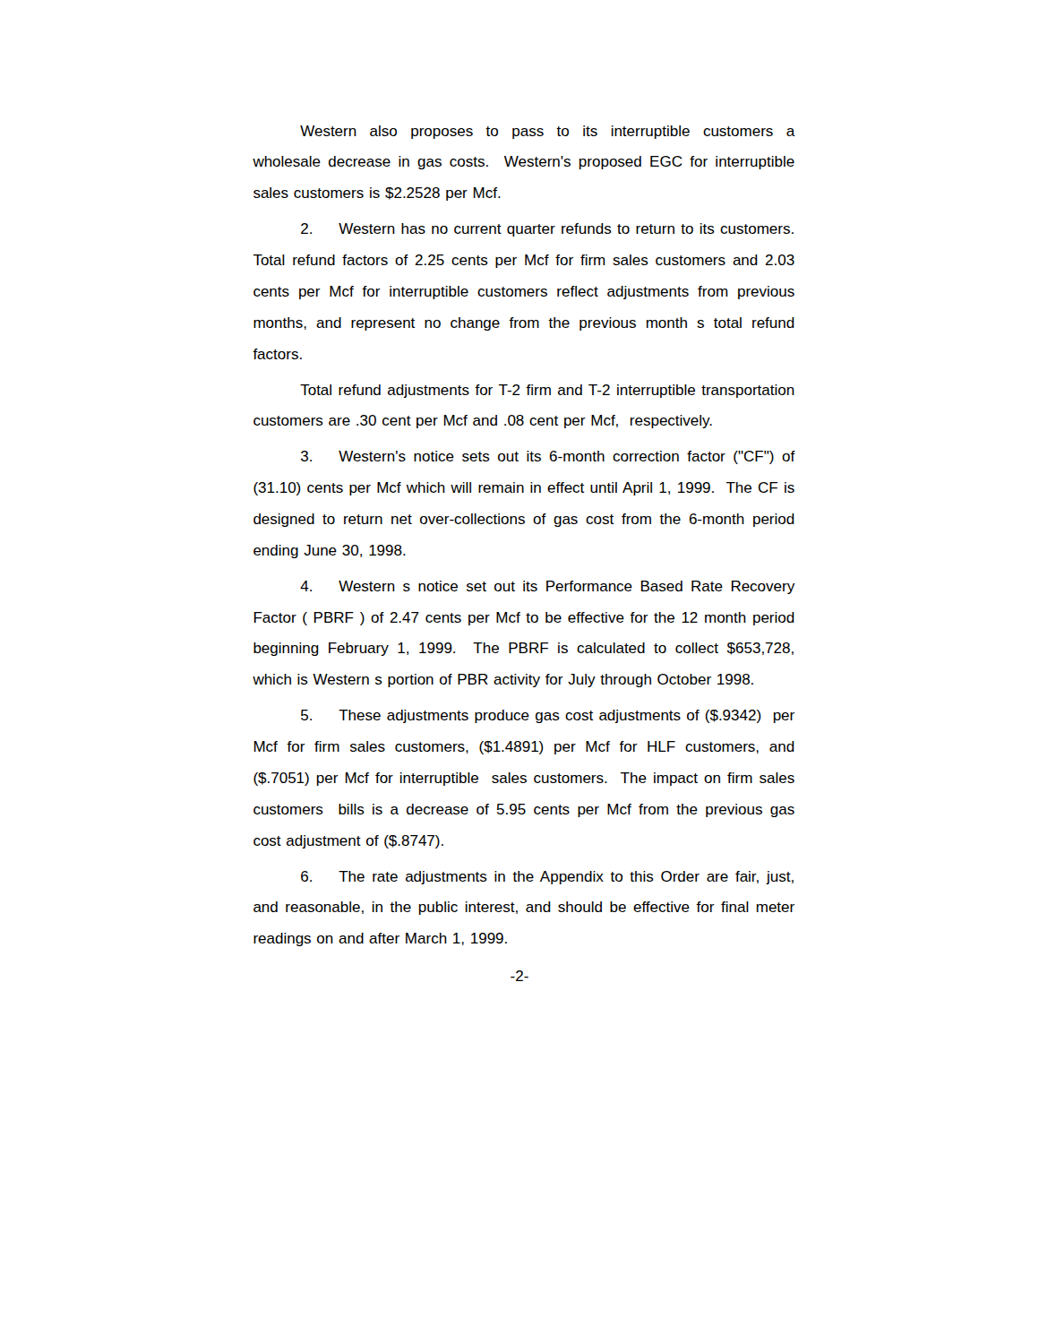Western also proposes to pass to its interruptible customers a wholesale decrease in gas costs. Western's proposed EGC for interruptible sales customers is $2.2528 per Mcf.
2. Western has no current quarter refunds to return to its customers. Total refund factors of 2.25 cents per Mcf for firm sales customers and 2.03 cents per Mcf for interruptible customers reflect adjustments from previous months, and represent no change from the previous month s total refund factors.
Total refund adjustments for T-2 firm and T-2 interruptible transportation customers are .30 cent per Mcf and .08 cent per Mcf, respectively.
3. Western's notice sets out its 6-month correction factor ("CF") of (31.10) cents per Mcf which will remain in effect until April 1, 1999. The CF is designed to return net over-collections of gas cost from the 6-month period ending June 30, 1998.
4. Western s notice set out its Performance Based Rate Recovery Factor ( PBRF ) of 2.47 cents per Mcf to be effective for the 12 month period beginning February 1, 1999. The PBRF is calculated to collect $653,728, which is Western s portion of PBR activity for July through October 1998.
5. These adjustments produce gas cost adjustments of ($.9342) per Mcf for firm sales customers, ($1.4891) per Mcf for HLF customers, and ($.7051) per Mcf for interruptible sales customers. The impact on firm sales customers bills is a decrease of 5.95 cents per Mcf from the previous gas cost adjustment of ($.8747).
6. The rate adjustments in the Appendix to this Order are fair, just, and reasonable, in the public interest, and should be effective for final meter readings on and after March 1, 1999.
-2-